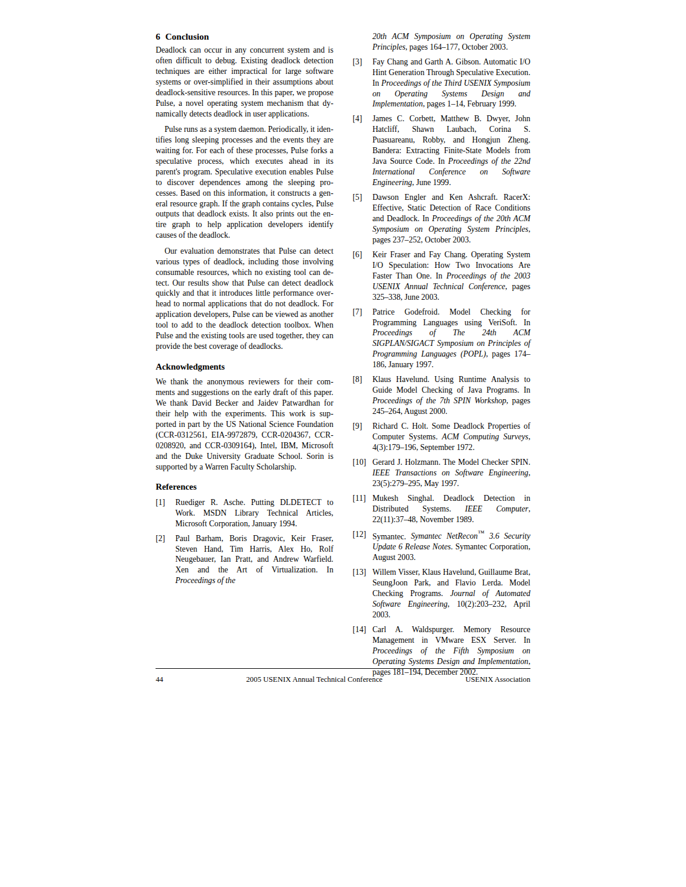6 Conclusion
Deadlock can occur in any concurrent system and is often difficult to debug. Existing deadlock detection techniques are either impractical for large software systems or over-simplified in their assumptions about deadlock-sensitive resources. In this paper, we propose Pulse, a novel operating system mechanism that dynamically detects deadlock in user applications.
Pulse runs as a system daemon. Periodically, it identifies long sleeping processes and the events they are waiting for. For each of these processes, Pulse forks a speculative process, which executes ahead in its parent's program. Speculative execution enables Pulse to discover dependences among the sleeping processes. Based on this information, it constructs a general resource graph. If the graph contains cycles, Pulse outputs that deadlock exists. It also prints out the entire graph to help application developers identify causes of the deadlock.
Our evaluation demonstrates that Pulse can detect various types of deadlock, including those involving consumable resources, which no existing tool can detect. Our results show that Pulse can detect deadlock quickly and that it introduces little performance overhead to normal applications that do not deadlock. For application developers, Pulse can be viewed as another tool to add to the deadlock detection toolbox. When Pulse and the existing tools are used together, they can provide the best coverage of deadlocks.
Acknowledgments
We thank the anonymous reviewers for their comments and suggestions on the early draft of this paper. We thank David Becker and Jaidev Patwardhan for their help with the experiments. This work is supported in part by the US National Science Foundation (CCR-0312561, EIA-9972879, CCR-0204367, CCR-0208920, and CCR-0309164), Intel, IBM, Microsoft and the Duke University Graduate School. Sorin is supported by a Warren Faculty Scholarship.
References
[1] Ruediger R. Asche. Putting DLDETECT to Work. MSDN Library Technical Articles, Microsoft Corporation, January 1994.
[2] Paul Barham, Boris Dragovic, Keir Fraser, Steven Hand, Tim Harris, Alex Ho, Rolf Neugebauer, Ian Pratt, and Andrew Warfield. Xen and the Art of Virtualization. In Proceedings of the
20th ACM Symposium on Operating System Principles, pages 164–177, October 2003.
[3] Fay Chang and Garth A. Gibson. Automatic I/O Hint Generation Through Speculative Execution. In Proceedings of the Third USENIX Symposium on Operating Systems Design and Implementation, pages 1–14, February 1999.
[4] James C. Corbett, Matthew B. Dwyer, John Hatcliff, Shawn Laubach, Corina S. Puasuareanu, Robby, and Hongjun Zheng. Bandera: Extracting Finite-State Models from Java Source Code. In Proceedings of the 22nd International Conference on Software Engineering, June 1999.
[5] Dawson Engler and Ken Ashcraft. RacerX: Effective, Static Detection of Race Conditions and Deadlock. In Proceedings of the 20th ACM Symposium on Operating System Principles, pages 237–252, October 2003.
[6] Keir Fraser and Fay Chang. Operating System I/O Speculation: How Two Invocations Are Faster Than One. In Proceedings of the 2003 USENIX Annual Technical Conference, pages 325–338, June 2003.
[7] Patrice Godefroid. Model Checking for Programming Languages using VeriSoft. In Proceedings of The 24th ACM SIGPLAN/SIGACT Symposium on Principles of Programming Languages (POPL), pages 174–186, January 1997.
[8] Klaus Havelund. Using Runtime Analysis to Guide Model Checking of Java Programs. In Proceedings of the 7th SPIN Workshop, pages 245–264, August 2000.
[9] Richard C. Holt. Some Deadlock Properties of Computer Systems. ACM Computing Surveys, 4(3):179–196, September 1972.
[10] Gerard J. Holzmann. The Model Checker SPIN. IEEE Transactions on Software Engineering, 23(5):279–295, May 1997.
[11] Mukesh Singhal. Deadlock Detection in Distributed Systems. IEEE Computer, 22(11):37–48, November 1989.
[12] Symantec. Symantec NetRecon™ 3.6 Security Update 6 Release Notes. Symantec Corporation, August 2003.
[13] Willem Visser, Klaus Havelund, Guillaume Brat, SeungJoon Park, and Flavio Lerda. Model Checking Programs. Journal of Automated Software Engineering, 10(2):203–232, April 2003.
[14] Carl A. Waldspurger. Memory Resource Management in VMware ESX Server. In Proceedings of the Fifth Symposium on Operating Systems Design and Implementation, pages 181–194, December 2002.
44
2005 USENIX Annual Technical Conference
USENIX Association